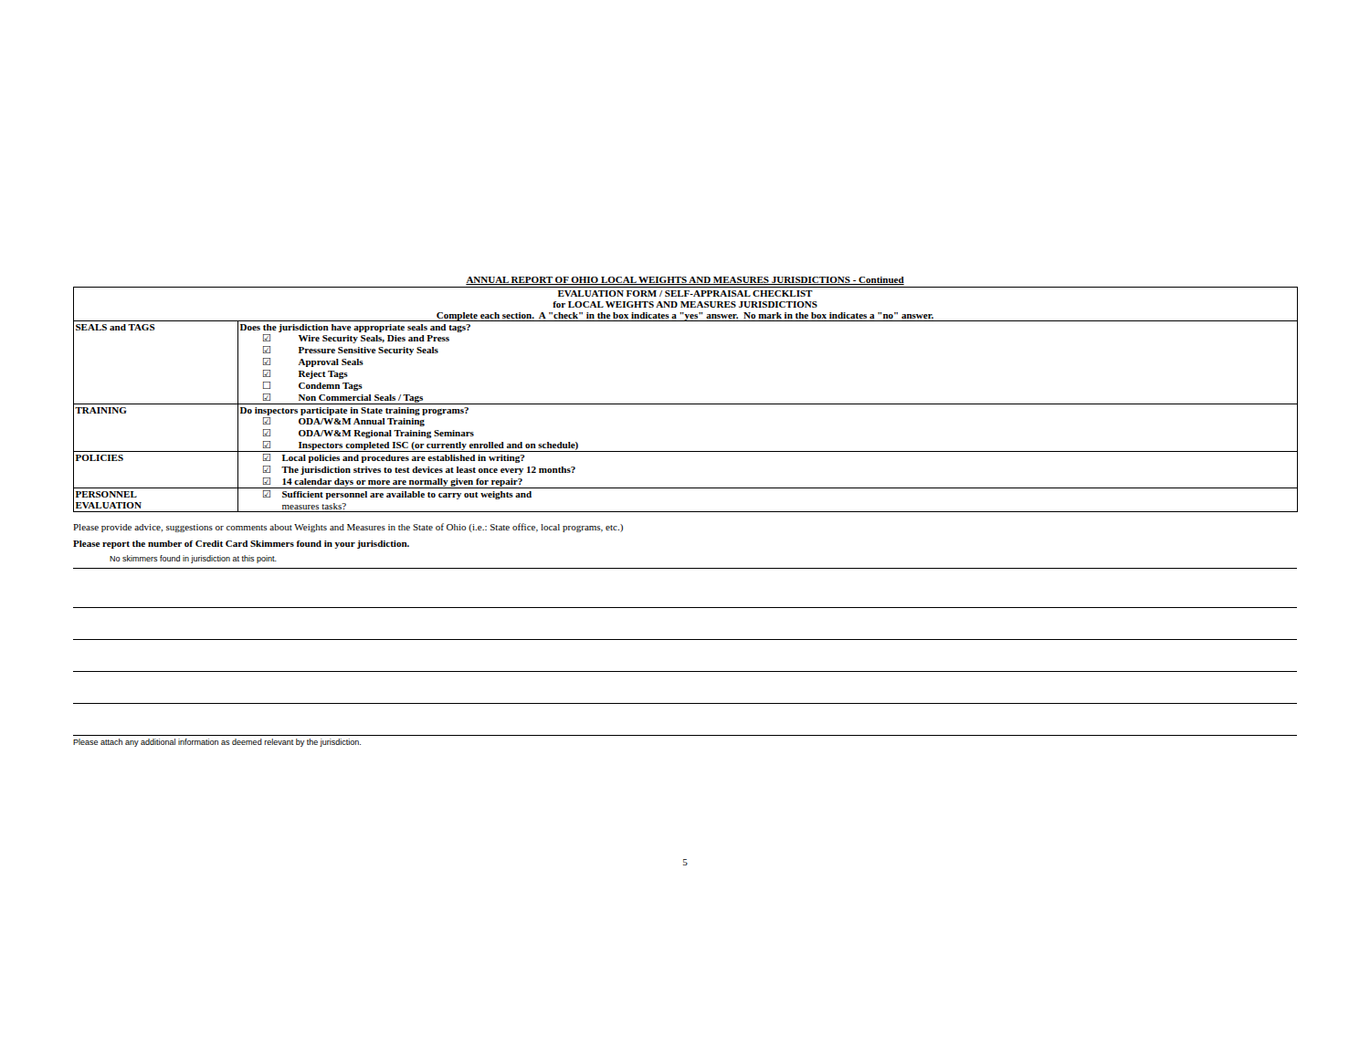ANNUAL REPORT OF OHIO LOCAL WEIGHTS AND MEASURES JURISDICTIONS - Continued
| EVALUATION FORM / SELF-APPRAISAL CHECKLIST for LOCAL WEIGHTS AND MEASURES JURISDICTIONS Complete each section. A "check" in the box indicates a "yes" answer. No mark in the box indicates a "no" answer. |
| SEALS and TAGS | Does the jurisdiction have appropriate seals and tags? / ☑ / Wire Security Seals, Dies and Press / / ☑ / Pressure Sensitive Security Seals / / ☑ / Approval Seals / / ☑ / Reject Tags / / ☐ / Condemn Tags / / ☑ / Non Commercial Seals / Tags / |
| TRAINING | Do inspectors participate in State training programs? / ☑ / ODA/W&M Annual Training / / ☑ / ODA/W&M Regional Training Seminars / / ☑ / Inspectors completed ISC (or currently enrolled and on schedule) / |
| POLICIES | / ☑ / Local policies and procedures are established in writing? / / ☑ / The jurisdiction strives to test devices at least once every 12 months? / / ☑ / 14 calendar days or more are normally given for repair? / |
| PERSONNEL EVALUATION | / ☑ / Sufficient personnel are available to carry out weights and / / / measures tasks? / |
Please provide advice, suggestions or comments about Weights and Measures in the State of Ohio (i.e.: State office, local programs, etc.)
Please report the number of Credit Card Skimmers found in your jurisdiction.
No skimmers found in jurisdiction at this point.
Please attach any additional information as deemed relevant by the jurisdiction.
5